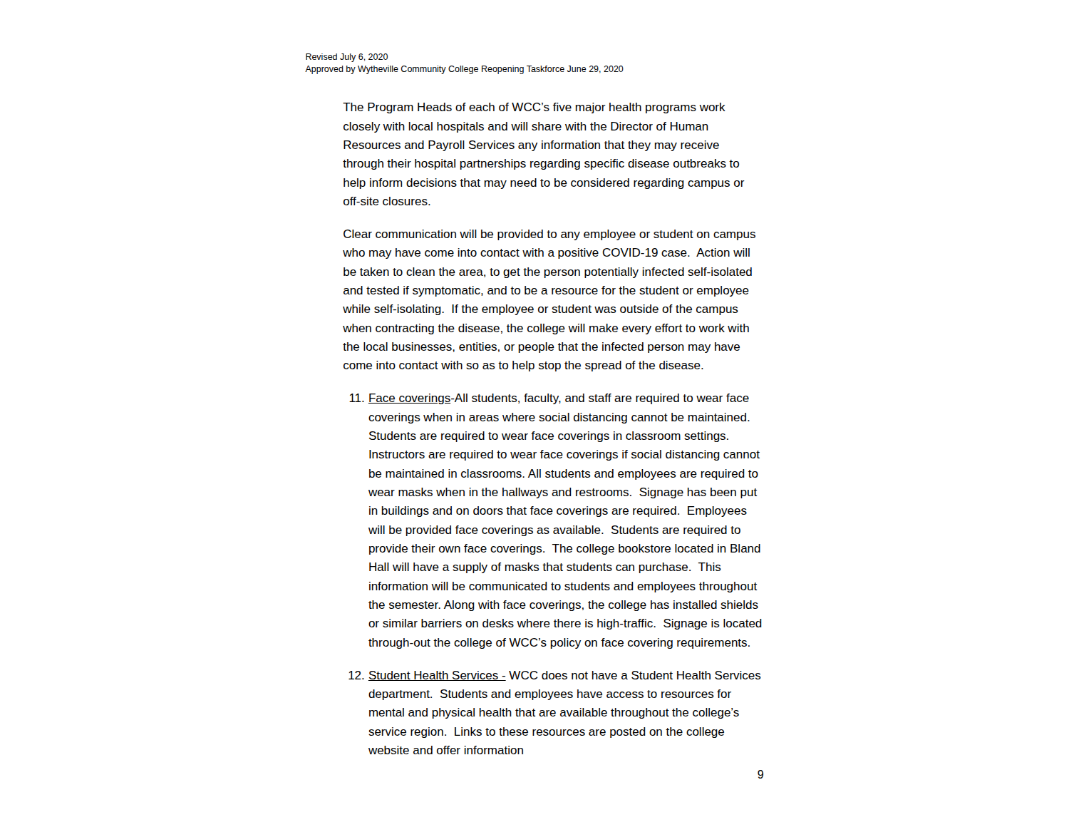Revised July 6, 2020
Approved by Wytheville Community College Reopening Taskforce June 29, 2020
The Program Heads of each of WCC’s five major health programs work closely with local hospitals and will share with the Director of Human Resources and Payroll Services any information that they may receive through their hospital partnerships regarding specific disease outbreaks to help inform decisions that may need to be considered regarding campus or off-site closures.
Clear communication will be provided to any employee or student on campus who may have come into contact with a positive COVID-19 case. Action will be taken to clean the area, to get the person potentially infected self-isolated and tested if symptomatic, and to be a resource for the student or employee while self-isolating. If the employee or student was outside of the campus when contracting the disease, the college will make every effort to work with the local businesses, entities, or people that the infected person may have come into contact with so as to help stop the spread of the disease.
11. Face coverings-All students, faculty, and staff are required to wear face coverings when in areas where social distancing cannot be maintained. Students are required to wear face coverings in classroom settings. Instructors are required to wear face coverings if social distancing cannot be maintained in classrooms. All students and employees are required to wear masks when in the hallways and restrooms. Signage has been put in buildings and on doors that face coverings are required. Employees will be provided face coverings as available. Students are required to provide their own face coverings. The college bookstore located in Bland Hall will have a supply of masks that students can purchase. This information will be communicated to students and employees throughout the semester. Along with face coverings, the college has installed shields or similar barriers on desks where there is high-traffic. Signage is located through-out the college of WCC’s policy on face covering requirements.
12. Student Health Services - WCC does not have a Student Health Services department. Students and employees have access to resources for mental and physical health that are available throughout the college’s service region. Links to these resources are posted on the college website and offer information
9